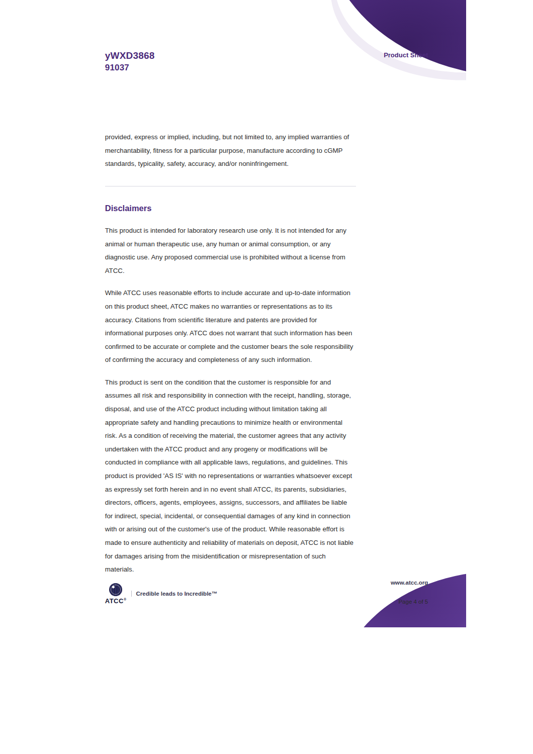yWXD3868 91037
Product Sheet
provided, express or implied, including, but not limited to, any implied warranties of merchantability, fitness for a particular purpose, manufacture according to cGMP standards, typicality, safety, accuracy, and/or noninfringement.
Disclaimers
This product is intended for laboratory research use only. It is not intended for any animal or human therapeutic use, any human or animal consumption, or any diagnostic use. Any proposed commercial use is prohibited without a license from ATCC.
While ATCC uses reasonable efforts to include accurate and up-to-date information on this product sheet, ATCC makes no warranties or representations as to its accuracy. Citations from scientific literature and patents are provided for informational purposes only. ATCC does not warrant that such information has been confirmed to be accurate or complete and the customer bears the sole responsibility of confirming the accuracy and completeness of any such information.
This product is sent on the condition that the customer is responsible for and assumes all risk and responsibility in connection with the receipt, handling, storage, disposal, and use of the ATCC product including without limitation taking all appropriate safety and handling precautions to minimize health or environmental risk. As a condition of receiving the material, the customer agrees that any activity undertaken with the ATCC product and any progeny or modifications will be conducted in compliance with all applicable laws, regulations, and guidelines. This product is provided 'AS IS' with no representations or warranties whatsoever except as expressly set forth herein and in no event shall ATCC, its parents, subsidiaries, directors, officers, agents, employees, assigns, successors, and affiliates be liable for indirect, special, incidental, or consequential damages of any kind in connection with or arising out of the customer's use of the product. While reasonable effort is made to ensure authenticity and reliability of materials on deposit, ATCC is not liable for damages arising from the misidentification or misrepresentation of such materials.
ATCC®
Credible leads to Incredible™
www.atcc.org Page 4 of 5